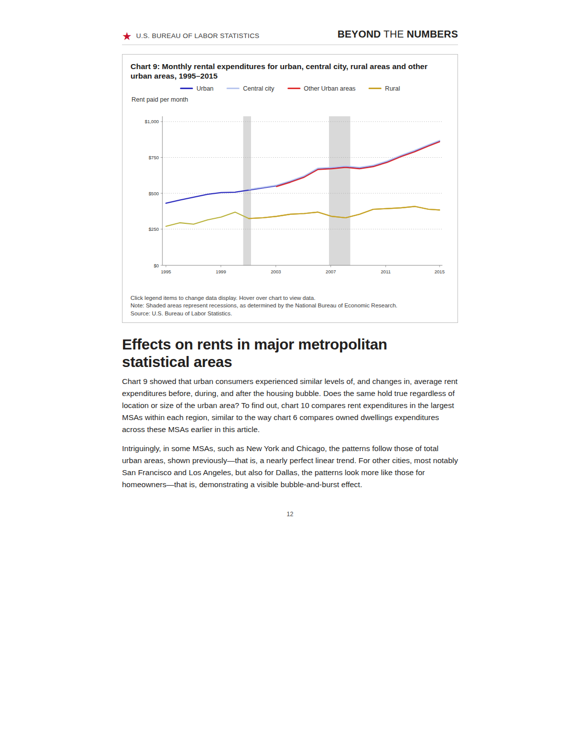★U.S. BUREAU OF LABOR STATISTICS
BEYOND THE NUMBERS
Chart 9: Monthly rental expenditures for urban, central city, rural areas and other urban areas, 1995–2015
Urban
Central city
Other Urban areas
Rural
Rent paid per month
$1,000 $750 $500 $250 $0 1995 1999 2003 2007 2011 2015
Click legend items to change data display. Hover over chart to view data.
Note: Shaded areas represent recessions, as determined by the National Bureau of Economic Research.
Source: U.S. Bureau of Labor Statistics.
Effects on rents in major metropolitan statistical areas
Chart 9 showed that urban consumers experienced similar levels of, and changes in, average rent expenditures before, during, and after the housing bubble. Does the same hold true regardless of location or size of the urban area? To find out, chart 10 compares rent expenditures in the largest MSAs within each region, similar to the way chart 6 compares owned dwellings expenditures across these MSAs earlier in this article.
Intriguingly, in some MSAs, such as New York and Chicago, the patterns follow those of total urban areas, shown previously—that is, a nearly perfect linear trend. For other cities, most notably San Francisco and Los Angeles, but also for Dallas, the patterns look more like those for homeowners—that is, demonstrating a visible bubble-and-burst effect.
12